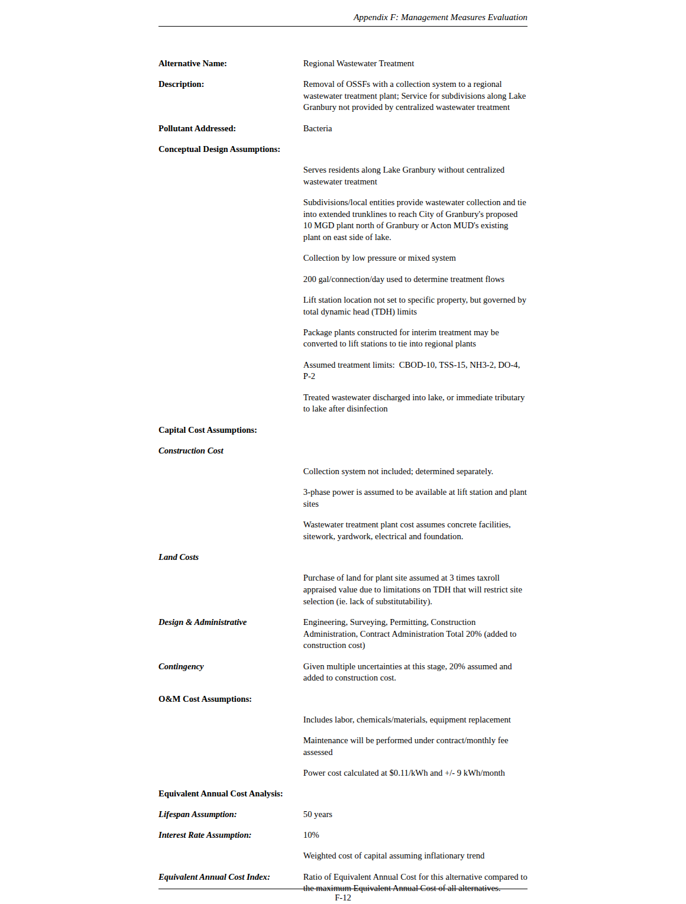Appendix F: Management Measures Evaluation
| Alternative Name: | Regional Wastewater Treatment |
| Description: | Removal of OSSFs with a collection system to a regional wastewater treatment plant; Service for subdivisions along Lake Granbury not provided by centralized wastewater treatment |
| Pollutant Addressed: | Bacteria |
| Conceptual Design Assumptions: | |
| | Serves residents along Lake Granbury without centralized wastewater treatment |
| | Subdivisions/local entities provide wastewater collection and tie into extended trunklines to reach City of Granbury's proposed 10 MGD plant north of Granbury or Acton MUD's existing plant on east side of lake. |
| | Collection by low pressure or mixed system |
| | 200 gal/connection/day used to determine treatment flows |
| | Lift station location not set to specific property, but governed by total dynamic head (TDH) limits |
| | Package plants constructed for interim treatment may be converted to lift stations to tie into regional plants |
| | Assumed treatment limits: CBOD-10, TSS-15, NH3-2, DO-4, P-2 |
| | Treated wastewater discharged into lake, or immediate tributary to lake after disinfection |
| Capital Cost Assumptions: | |
| Construction Cost | |
| | Collection system not included; determined separately. |
| | 3-phase power is assumed to be available at lift station and plant sites |
| | Wastewater treatment plant cost assumes concrete facilities, sitework, yardwork, electrical and foundation. |
| Land Costs | |
| | Purchase of land for plant site assumed at 3 times taxroll appraised value due to limitations on TDH that will restrict site selection (ie. lack of substitutability). |
| Design & Administrative | Engineering, Surveying, Permitting, Construction Administration, Contract Administration Total 20% (added to construction cost) |
| Contingency | Given multiple uncertainties at this stage, 20% assumed and added to construction cost. |
| O&M Cost Assumptions: | |
| | Includes labor, chemicals/materials, equipment replacement |
| | Maintenance will be performed under contract/monthly fee assessed |
| | Power cost calculated at $0.11/kWh and +/- 9 kWh/month |
| Equivalent Annual Cost Analysis: | |
| Lifespan Assumption: | 50 years |
| Interest Rate Assumption: | 10% |
| | Weighted cost of capital assuming inflationary trend |
| Equivalent Annual Cost Index: | Ratio of Equivalent Annual Cost for this alternative compared to the maximum Equivalent Annual Cost of all alternatives. |
F-12